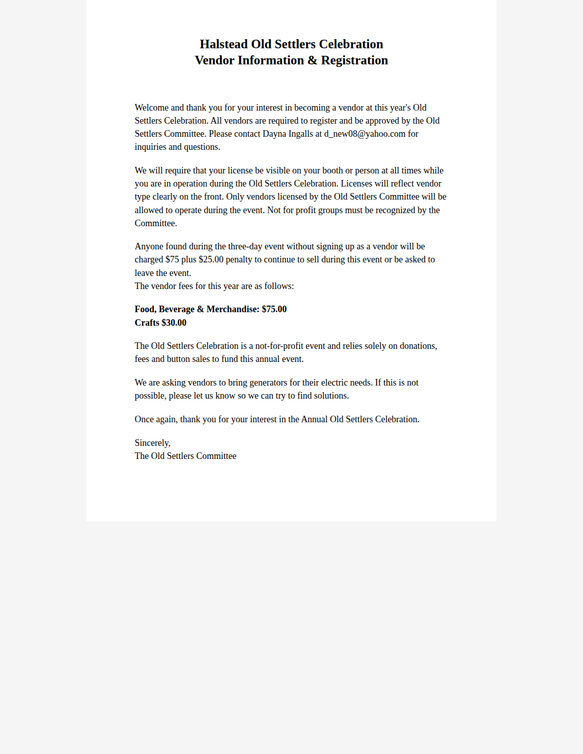Halstead Old Settlers Celebration Vendor Information & Registration
Welcome and thank you for your interest in becoming a vendor at this year's Old Settlers Celebration. All vendors are required to register and be approved by the Old Settlers Committee. Please contact Dayna Ingalls at d_new08@yahoo.com for inquiries and questions.
We will require that your license be visible on your booth or person at all times while you are in operation during the Old Settlers Celebration. Licenses will reflect vendor type clearly on the front. Only vendors licensed by the Old Settlers Committee will be allowed to operate during the event. Not for profit groups must be recognized by the Committee.
Anyone found during the three-day event without signing up as a vendor will be charged $75 plus $25.00 penalty to continue to sell during this event or be asked to leave the event.
The vendor fees for this year are as follows:
Food, Beverage & Merchandise: $75.00 Crafts $30.00
The Old Settlers Celebration is a not-for-profit event and relies solely on donations, fees and button sales to fund this annual event.
We are asking vendors to bring generators for their electric needs. If this is not possible, please let us know so we can try to find solutions.
Once again, thank you for your interest in the Annual Old Settlers Celebration.
Sincerely, The Old Settlers Committee